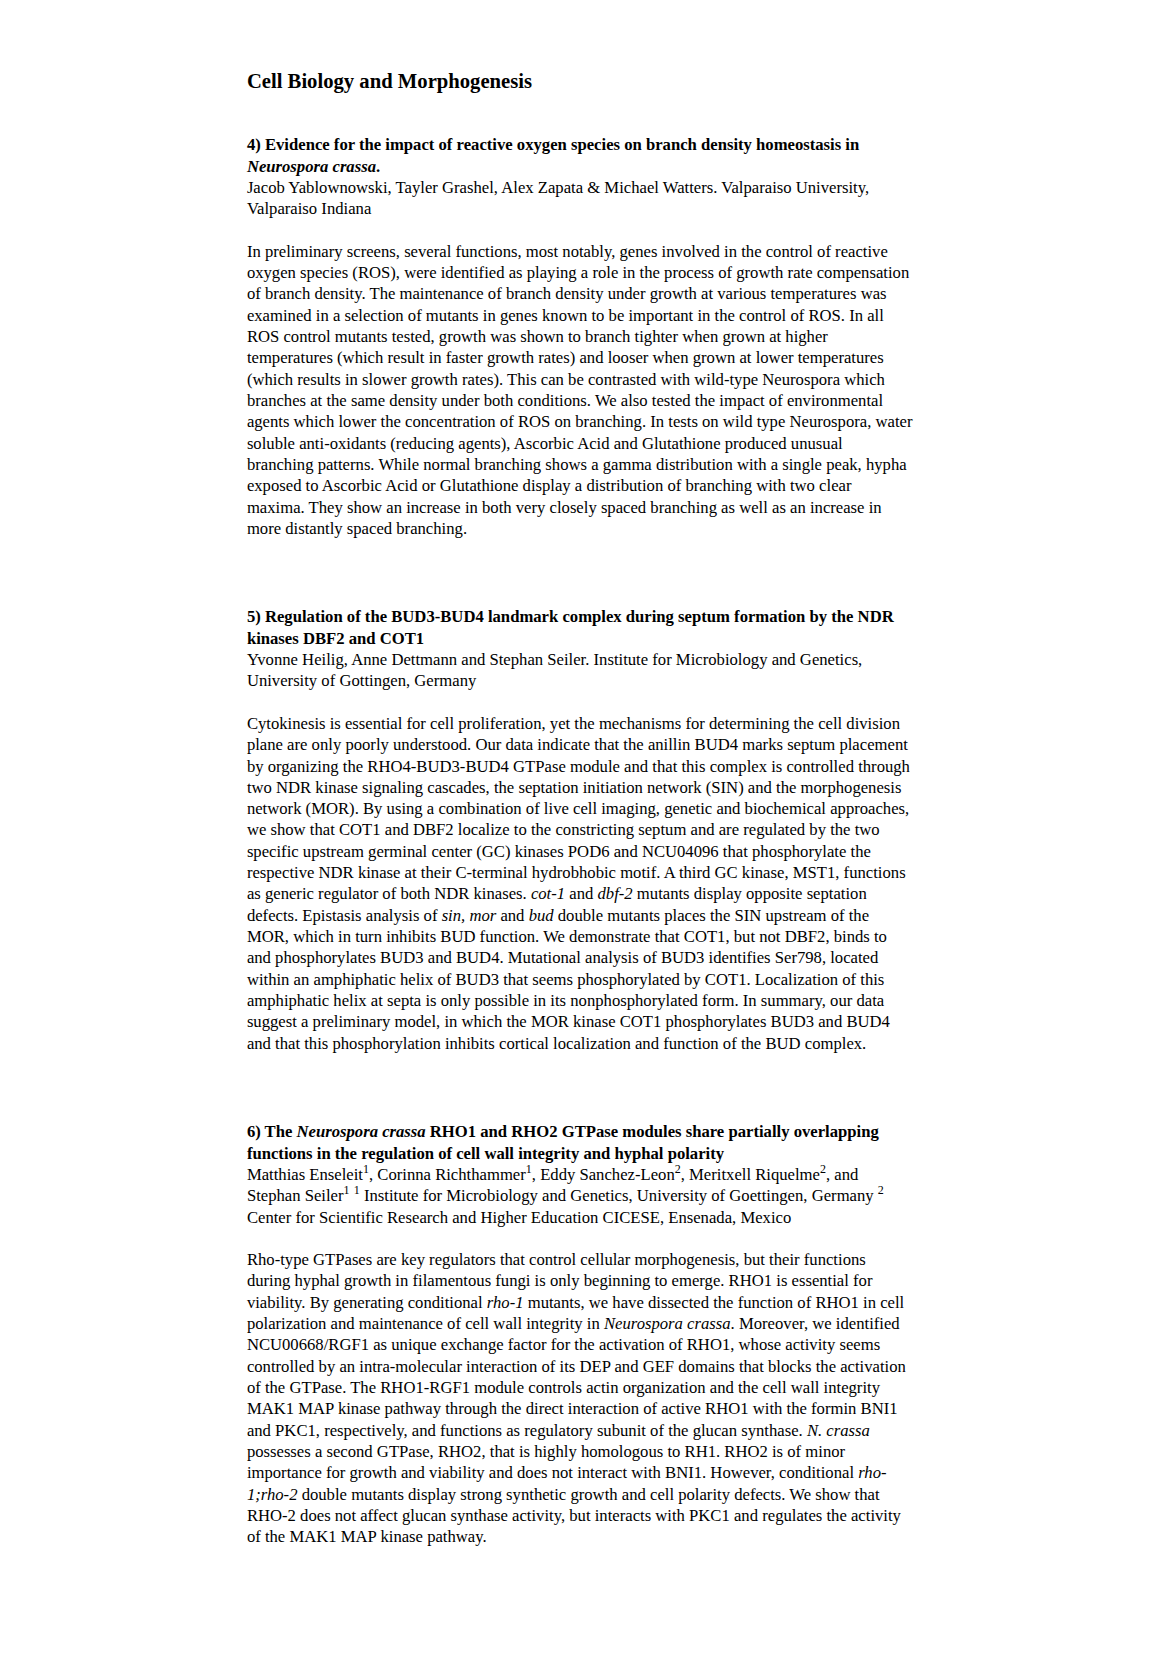Cell Biology and Morphogenesis
4) Evidence for the impact of reactive oxygen species on branch density homeostasis in Neurospora crassa.
Jacob Yablownowski, Tayler Grashel, Alex Zapata & Michael Watters. Valparaiso University, Valparaiso Indiana
In preliminary screens, several functions, most notably, genes involved in the control of reactive oxygen species (ROS), were identified as playing a role in the process of growth rate compensation of branch density. The maintenance of branch density under growth at various temperatures was examined in a selection of mutants in genes known to be important in the control of ROS. In all ROS control mutants tested, growth was shown to branch tighter when grown at higher temperatures (which result in faster growth rates) and looser when grown at lower temperatures (which results in slower growth rates). This can be contrasted with wild-type Neurospora which branches at the same density under both conditions. We also tested the impact of environmental agents which lower the concentration of ROS on branching. In tests on wild type Neurospora, water soluble anti-oxidants (reducing agents), Ascorbic Acid and Glutathione produced unusual branching patterns. While normal branching shows a gamma distribution with a single peak, hypha exposed to Ascorbic Acid or Glutathione display a distribution of branching with two clear maxima. They show an increase in both very closely spaced branching as well as an increase in more distantly spaced branching.
5) Regulation of the BUD3-BUD4 landmark complex during septum formation by the NDR kinases DBF2 and COT1
Yvonne Heilig, Anne Dettmann and Stephan Seiler. Institute for Microbiology and Genetics, University of Gottingen, Germany
Cytokinesis is essential for cell proliferation, yet the mechanisms for determining the cell division plane are only poorly understood. Our data indicate that the anillin BUD4 marks septum placement by organizing the RHO4-BUD3-BUD4 GTPase module and that this complex is controlled through two NDR kinase signaling cascades, the septation initiation network (SIN) and the morphogenesis network (MOR). By using a combination of live cell imaging, genetic and biochemical approaches, we show that COT1 and DBF2 localize to the constricting septum and are regulated by the two specific upstream germinal center (GC) kinases POD6 and NCU04096 that phosphorylate the respective NDR kinase at their C-terminal hydrobhobic motif. A third GC kinase, MST1, functions as generic regulator of both NDR kinases. cot-1 and dbf-2 mutants display opposite septation defects. Epistasis analysis of sin, mor and bud double mutants places the SIN upstream of the MOR, which in turn inhibits BUD function. We demonstrate that COT1, but not DBF2, binds to and phosphorylates BUD3 and BUD4. Mutational analysis of BUD3 identifies Ser798, located within an amphiphatic helix of BUD3 that seems phosphorylated by COT1. Localization of this amphiphatic helix at septa is only possible in its nonphosphorylated form. In summary, our data suggest a preliminary model, in which the MOR kinase COT1 phosphorylates BUD3 and BUD4 and that this phosphorylation inhibits cortical localization and function of the BUD complex.
6) The Neurospora crassa RHO1 and RHO2 GTPase modules share partially overlapping functions in the regulation of cell wall integrity and hyphal polarity
Matthias Enseleit1, Corinna Richthammer1, Eddy Sanchez-Leon2, Meritxell Riquelme2, and Stephan Seiler1 1 Institute for Microbiology and Genetics, University of Goettingen, Germany 2 Center for Scientific Research and Higher Education CICESE, Ensenada, Mexico
Rho-type GTPases are key regulators that control cellular morphogenesis, but their functions during hyphal growth in filamentous fungi is only beginning to emerge. RHO1 is essential for viability. By generating conditional rho-1 mutants, we have dissected the function of RHO1 in cell polarization and maintenance of cell wall integrity in Neurospora crassa. Moreover, we identified NCU00668/RGF1 as unique exchange factor for the activation of RHO1, whose activity seems controlled by an intra-molecular interaction of its DEP and GEF domains that blocks the activation of the GTPase. The RHO1-RGF1 module controls actin organization and the cell wall integrity MAK1 MAP kinase pathway through the direct interaction of active RHO1 with the formin BNI1 and PKC1, respectively, and functions as regulatory subunit of the glucan synthase. N. crassa possesses a second GTPase, RHO2, that is highly homologous to RH1. RHO2 is of minor importance for growth and viability and does not interact with BNI1. However, conditional rho-1;rho-2 double mutants display strong synthetic growth and cell polarity defects. We show that RHO-2 does not affect glucan synthase activity, but interacts with PKC1 and regulates the activity of the MAK1 MAP kinase pathway.